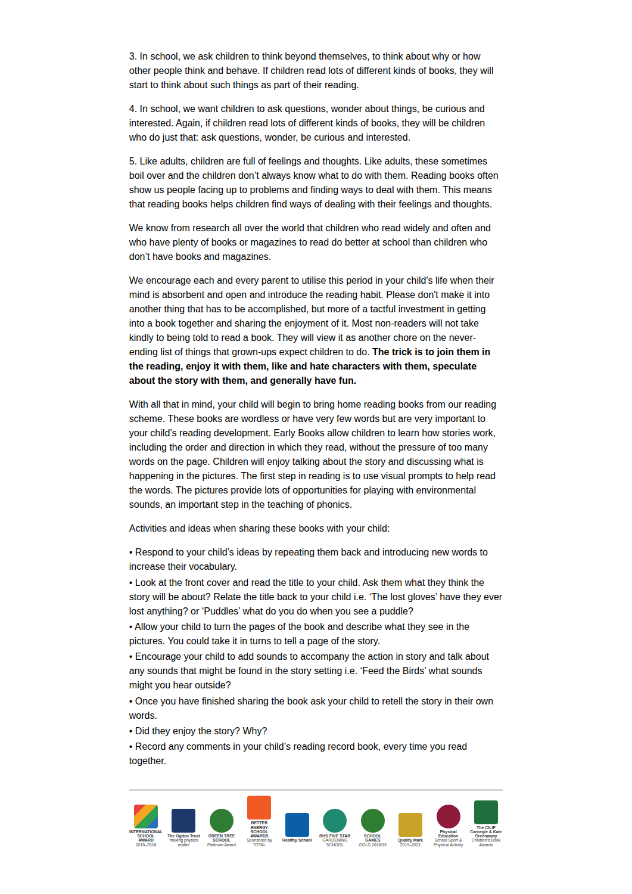3. In school, we ask children to think beyond themselves, to think about why or how other people think and behave. If children read lots of different kinds of books, they will start to think about such things as part of their reading.
4. In school, we want children to ask questions, wonder about things, be curious and interested. Again, if children read lots of different kinds of books, they will be children who do just that: ask questions, wonder, be curious and interested.
5. Like adults, children are full of feelings and thoughts. Like adults, these sometimes boil over and the children don’t always know what to do with them. Reading books often show us people facing up to problems and finding ways to deal with them. This means that reading books helps children find ways of dealing with their feelings and thoughts.
We know from research all over the world that children who read widely and often and who have plenty of books or magazines to read do better at school than children who don’t have books and magazines.
We encourage each and every parent to utilise this period in your child's life when their mind is absorbent and open and introduce the reading habit. Please don't make it into another thing that has to be accomplished, but more of a tactful investment in getting into a book together and sharing the enjoyment of it. Most non-readers will not take kindly to being told to read a book. They will view it as another chore on the never-ending list of things that grown-ups expect children to do. The trick is to join them in the reading, enjoy it with them, like and hate characters with them, speculate about the story with them, and generally have fun.
With all that in mind, your child will begin to bring home reading books from our reading scheme. These books are wordless or have very few words but are very important to your child’s reading development. Early Books allow children to learn how stories work, including the order and direction in which they read, without the pressure of too many words on the page. Children will enjoy talking about the story and discussing what is happening in the pictures. The first step in reading is to use visual prompts to help read the words. The pictures provide lots of opportunities for playing with environmental sounds, an important step in the teaching of phonics.
Activities and ideas when sharing these books with your child:
• Respond to your child’s ideas by repeating them back and introducing new words to increase their vocabulary.
• Look at the front cover and read the title to your child. Ask them what they think the story will be about? Relate the title back to your child i.e. ‘The lost gloves’ have they ever lost anything? or ‘Puddles’ what do you do when you see a puddle?
• Allow your child to turn the pages of the book and describe what they see in the pictures. You could take it in turns to tell a page of the story.
• Encourage your child to add sounds to accompany the action in story and talk about any sounds that might be found in the story setting i.e. ‘Feed the Birds’ what sounds might you hear outside?
• Once you have finished sharing the book ask your child to retell the story in their own words.
• Did they enjoy the story? Why?
• Record any comments in your child’s reading record book, every time you read together.
INTERNATIONAL SCHOOL AWARD 2015–2018
The Ogden Trust making physics matter
GREEN TREE SCHOOL Platinum Award
BETTER ENERGY SCHOOL AWARDS Sponsored by TOTAL
Healthy School
RHS FIVE STAR GARDENING SCHOOL
SCHOOL GAMES GOLD 2018/19
Quality Mark 2019–2021
Physical Education School Sport & Physical Activity
The CILIP Carnegie & Kate Greenaway Children’s Book Awards